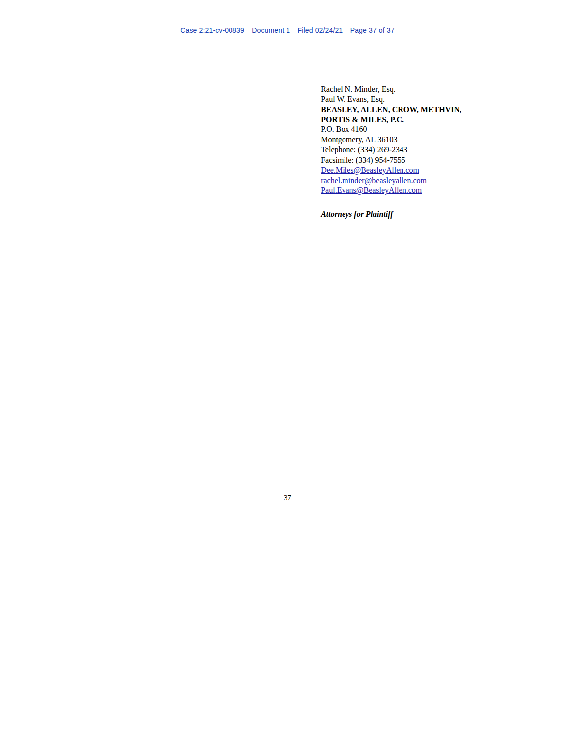Case 2:21-cv-00839 Document 1 Filed 02/24/21 Page 37 of 37
Rachel N. Minder, Esq.
Paul W. Evans, Esq.
BEASLEY, ALLEN, CROW, METHVIN,
PORTIS & MILES, P.C.
P.O. Box 4160
Montgomery, AL 36103
Telephone: (334) 269-2343
Facsimile: (334) 954-7555
Dee.Miles@BeasleyAllen.com
rachel.minder@beasleyallen.com
Paul.Evans@BeasleyAllen.com
Attorneys for Plaintiff
37